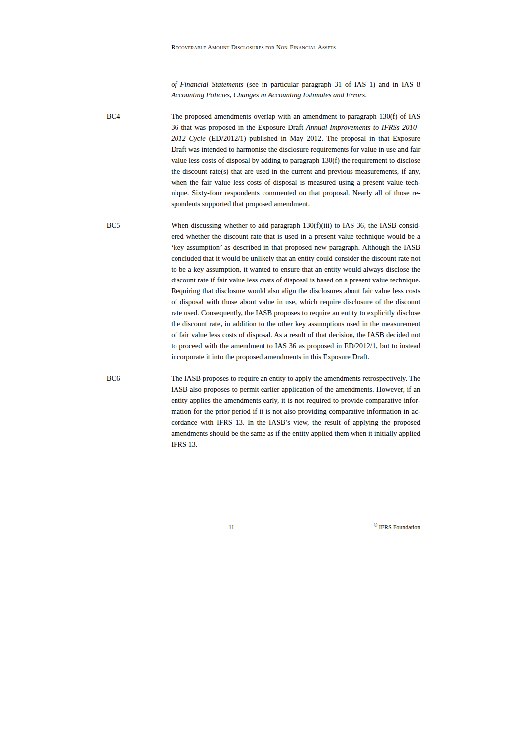Recoverable Amount Disclosures for Non-Financial Assets
of Financial Statements (see in particular paragraph 31 of IAS 1) and in IAS 8 Accounting Policies, Changes in Accounting Estimates and Errors.
BC4
The proposed amendments overlap with an amendment to paragraph 130(f) of IAS 36 that was proposed in the Exposure Draft Annual Improvements to IFRSs 2010–2012 Cycle (ED/2012/1) published in May 2012. The proposal in that Exposure Draft was intended to harmonise the disclosure requirements for value in use and fair value less costs of disposal by adding to paragraph 130(f) the requirement to disclose the discount rate(s) that are used in the current and previous measurements, if any, when the fair value less costs of disposal is measured using a present value technique. Sixty-four respondents commented on that proposal. Nearly all of those respondents supported that proposed amendment.
BC5
When discussing whether to add paragraph 130(f)(iii) to IAS 36, the IASB considered whether the discount rate that is used in a present value technique would be a ‘key assumption’ as described in that proposed new paragraph. Although the IASB concluded that it would be unlikely that an entity could consider the discount rate not to be a key assumption, it wanted to ensure that an entity would always disclose the discount rate if fair value less costs of disposal is based on a present value technique. Requiring that disclosure would also align the disclosures about fair value less costs of disposal with those about value in use, which require disclosure of the discount rate used. Consequently, the IASB proposes to require an entity to explicitly disclose the discount rate, in addition to the other key assumptions used in the measurement of fair value less costs of disposal. As a result of that decision, the IASB decided not to proceed with the amendment to IAS 36 as proposed in ED/2012/1, but to instead incorporate it into the proposed amendments in this Exposure Draft.
BC6
The IASB proposes to require an entity to apply the amendments retrospectively. The IASB also proposes to permit earlier application of the amendments. However, if an entity applies the amendments early, it is not required to provide comparative information for the prior period if it is not also providing comparative information in accordance with IFRS 13. In the IASB’s view, the result of applying the proposed amendments should be the same as if the entity applied them when it initially applied IFRS 13.
11
© IFRS Foundation